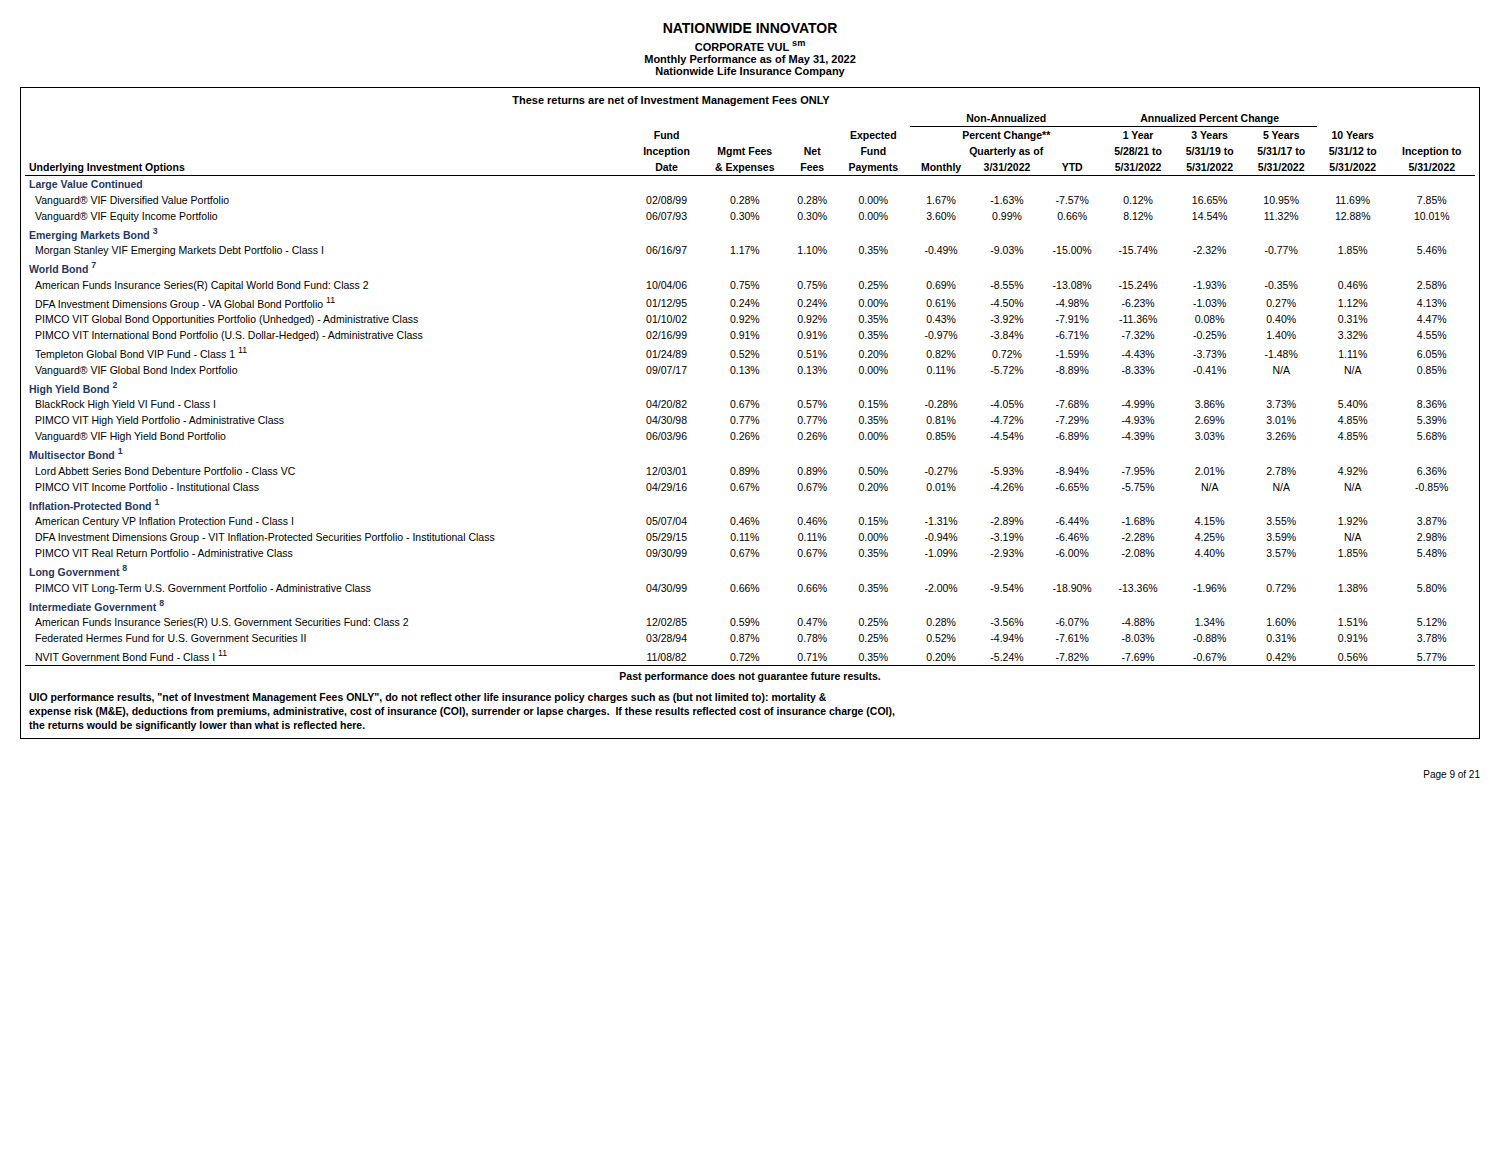NATIONWIDE INNOVATOR
CORPORATE VUL sm
Monthly Performance as of May 31, 2022
Nationwide Life Insurance Company
| These returns are net of Investment Management Fees ONLY |
| | Non-Annualized | Annualized Percent Change |
| | Fund | | | Expected | Percent Change** | 1 Year | 3 Years | 5 Years | 10 Years | |
| | Inception | Mgmt Fees | Net | Fund | Quarterly as of | 5/28/21 to | 5/31/19 to | 5/31/17 to | 5/31/12 to | Inception to |
| Underlying Investment Options | Date | & Expenses | Fees | Payments | Monthly | 3/31/2022 | YTD | 5/31/2022 | 5/31/2022 | 5/31/2022 | 5/31/2022 | 5/31/2022 |
| Large Value Continued |
| Vanguard® VIF Diversified Value Portfolio | 02/08/99 | 0.28% | 0.28% | 0.00% | 1.67% | -1.63% | -7.57% | 0.12% | 16.65% | 10.95% | 11.69% | 7.85% |
| Vanguard® VIF Equity Income Portfolio | 06/07/93 | 0.30% | 0.30% | 0.00% | 3.60% | 0.99% | 0.66% | 8.12% | 14.54% | 11.32% | 12.88% | 10.01% |
| Emerging Markets Bond 3 |
| Morgan Stanley VIF Emerging Markets Debt Portfolio - Class I | 06/16/97 | 1.17% | 1.10% | 0.35% | -0.49% | -9.03% | -15.00% | -15.74% | -2.32% | -0.77% | 1.85% | 5.46% |
| World Bond 7 |
| American Funds Insurance Series(R) Capital World Bond Fund: Class 2 | 10/04/06 | 0.75% | 0.75% | 0.25% | 0.69% | -8.55% | -13.08% | -15.24% | -1.93% | -0.35% | 0.46% | 2.58% |
| DFA Investment Dimensions Group - VA Global Bond Portfolio 11 | 01/12/95 | 0.24% | 0.24% | 0.00% | 0.61% | -4.50% | -4.98% | -6.23% | -1.03% | 0.27% | 1.12% | 4.13% |
| PIMCO VIT Global Bond Opportunities Portfolio (Unhedged) - Administrative Class | 01/10/02 | 0.92% | 0.92% | 0.35% | 0.43% | -3.92% | -7.91% | -11.36% | 0.08% | 0.40% | 0.31% | 4.47% |
| PIMCO VIT International Bond Portfolio (U.S. Dollar-Hedged) - Administrative Class | 02/16/99 | 0.91% | 0.91% | 0.35% | -0.97% | -3.84% | -6.71% | -7.32% | -0.25% | 1.40% | 3.32% | 4.55% |
| Templeton Global Bond VIP Fund - Class 1 11 | 01/24/89 | 0.52% | 0.51% | 0.20% | 0.82% | 0.72% | -1.59% | -4.43% | -3.73% | -1.48% | 1.11% | 6.05% |
| Vanguard® VIF Global Bond Index Portfolio | 09/07/17 | 0.13% | 0.13% | 0.00% | 0.11% | -5.72% | -8.89% | -8.33% | -0.41% | N/A | N/A | 0.85% |
| High Yield Bond 2 |
| BlackRock High Yield VI Fund - Class I | 04/20/82 | 0.67% | 0.57% | 0.15% | -0.28% | -4.05% | -7.68% | -4.99% | 3.86% | 3.73% | 5.40% | 8.36% |
| PIMCO VIT High Yield Portfolio - Administrative Class | 04/30/98 | 0.77% | 0.77% | 0.35% | 0.81% | -4.72% | -7.29% | -4.93% | 2.69% | 3.01% | 4.85% | 5.39% |
| Vanguard® VIF High Yield Bond Portfolio | 06/03/96 | 0.26% | 0.26% | 0.00% | 0.85% | -4.54% | -6.89% | -4.39% | 3.03% | 3.26% | 4.85% | 5.68% |
| Multisector Bond 1 |
| Lord Abbett Series Bond Debenture Portfolio - Class VC | 12/03/01 | 0.89% | 0.89% | 0.50% | -0.27% | -5.93% | -8.94% | -7.95% | 2.01% | 2.78% | 4.92% | 6.36% |
| PIMCO VIT Income Portfolio - Institutional Class | 04/29/16 | 0.67% | 0.67% | 0.20% | 0.01% | -4.26% | -6.65% | -5.75% | N/A | N/A | N/A | -0.85% |
| Inflation-Protected Bond 1 |
| American Century VP Inflation Protection Fund - Class I | 05/07/04 | 0.46% | 0.46% | 0.15% | -1.31% | -2.89% | -6.44% | -1.68% | 4.15% | 3.55% | 1.92% | 3.87% |
| DFA Investment Dimensions Group - VIT Inflation-Protected Securities Portfolio - Institutional Class | 05/29/15 | 0.11% | 0.11% | 0.00% | -0.94% | -3.19% | -6.46% | -2.28% | 4.25% | 3.59% | N/A | 2.98% |
| PIMCO VIT Real Return Portfolio - Administrative Class | 09/30/99 | 0.67% | 0.67% | 0.35% | -1.09% | -2.93% | -6.00% | -2.08% | 4.40% | 3.57% | 1.85% | 5.48% |
| Long Government 8 |
| PIMCO VIT Long-Term U.S. Government Portfolio - Administrative Class | 04/30/99 | 0.66% | 0.66% | 0.35% | -2.00% | -9.54% | -18.90% | -13.36% | -1.96% | 0.72% | 1.38% | 5.80% |
| Intermediate Government 8 |
| American Funds Insurance Series(R) U.S. Government Securities Fund: Class 2 | 12/02/85 | 0.59% | 0.47% | 0.25% | 0.28% | -3.56% | -6.07% | -4.88% | 1.34% | 1.60% | 1.51% | 5.12% |
| Federated Hermes Fund for U.S. Government Securities II | 03/28/94 | 0.87% | 0.78% | 0.25% | 0.52% | -4.94% | -7.61% | -8.03% | -0.88% | 0.31% | 0.91% | 3.78% |
| NVIT Government Bond Fund - Class I 11 | 11/08/82 | 0.72% | 0.71% | 0.35% | 0.20% | -5.24% | -7.82% | -7.69% | -0.67% | 0.42% | 0.56% | 5.77% |
| Past performance does not guarantee future results. |
| UIO performance results, "net of Investment Management Fees ONLY", do not reflect other life insurance policy charges such as (but not limited to): mortality & expense risk (M&E), deductions from premiums, administrative, cost of insurance (COI), surrender or lapse charges. If these results reflected cost of insurance charge (COI), the returns would be significantly lower than what is reflected here. |
Page 9 of 21